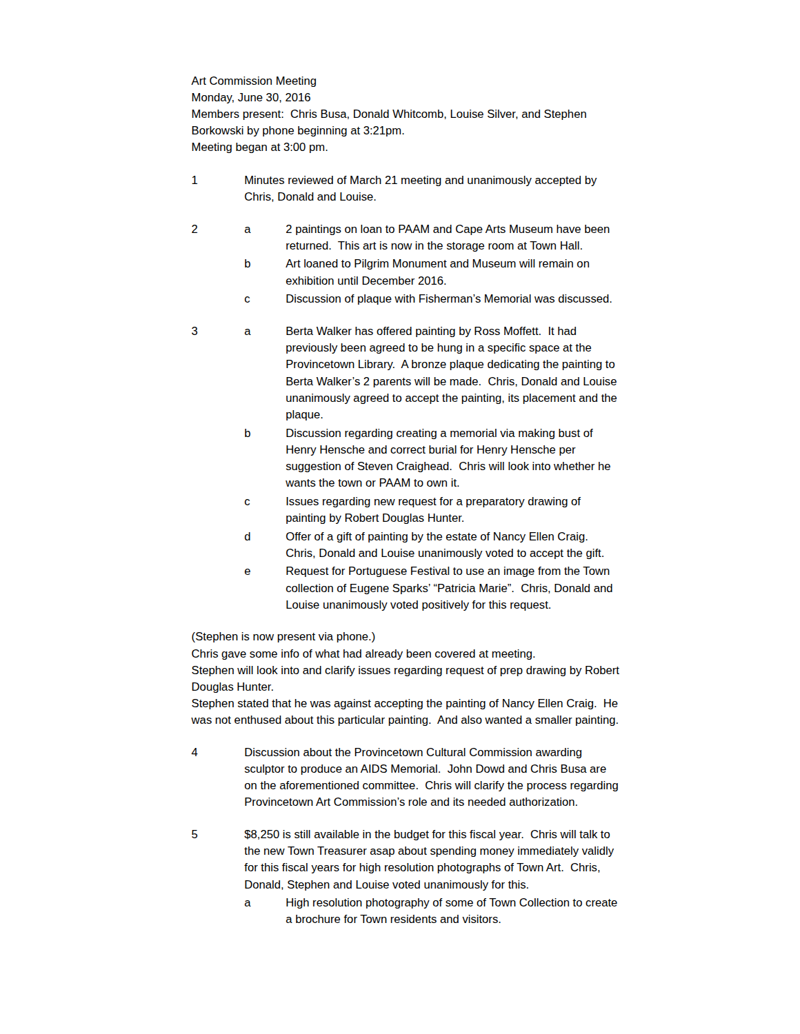Art Commission Meeting
Monday, June 30, 2016
Members present: Chris Busa, Donald Whitcomb, Louise Silver, and Stephen Borkowski by phone beginning at 3:21pm.
Meeting began at 3:00 pm.
1
Minutes reviewed of March 21 meeting and unanimously accepted by Chris, Donald and Louise.
2
a
2 paintings on loan to PAAM and Cape Arts Museum have been returned. This art is now in the storage room at Town Hall.
b
Art loaned to Pilgrim Monument and Museum will remain on exhibition until December 2016.
c
Discussion of plaque with Fisherman’s Memorial was discussed.
3
a
Berta Walker has offered painting by Ross Moffett. It had previously been agreed to be hung in a specific space at the Provincetown Library. A bronze plaque dedicating the painting to Berta Walker’s 2 parents will be made. Chris, Donald and Louise unanimously agreed to accept the painting, its placement and the plaque.
b
Discussion regarding creating a memorial via making bust of Henry Hensche and correct burial for Henry Hensche per suggestion of Steven Craighead. Chris will look into whether he wants the town or PAAM to own it.
c
Issues regarding new request for a preparatory drawing of painting by Robert Douglas Hunter.
d
Offer of a gift of painting by the estate of Nancy Ellen Craig. Chris, Donald and Louise unanimously voted to accept the gift.
e
Request for Portuguese Festival to use an image from the Town collection of Eugene Sparks’ “Patricia Marie”. Chris, Donald and Louise unanimously voted positively for this request.
(Stephen is now present via phone.)
Chris gave some info of what had already been covered at meeting.
Stephen will look into and clarify issues regarding request of prep drawing by Robert Douglas Hunter.
Stephen stated that he was against accepting the painting of Nancy Ellen Craig. He was not enthused about this particular painting. And also wanted a smaller painting.
4
Discussion about the Provincetown Cultural Commission awarding sculptor to produce an AIDS Memorial. John Dowd and Chris Busa are on the aforementioned committee. Chris will clarify the process regarding Provincetown Art Commission’s role and its needed authorization.
5
$8,250 is still available in the budget for this fiscal year. Chris will talk to the new Town Treasurer asap about spending money immediately validly for this fiscal years for high resolution photographs of Town Art. Chris, Donald, Stephen and Louise voted unanimously for this.
a
High resolution photography of some of Town Collection to create a brochure for Town residents and visitors.